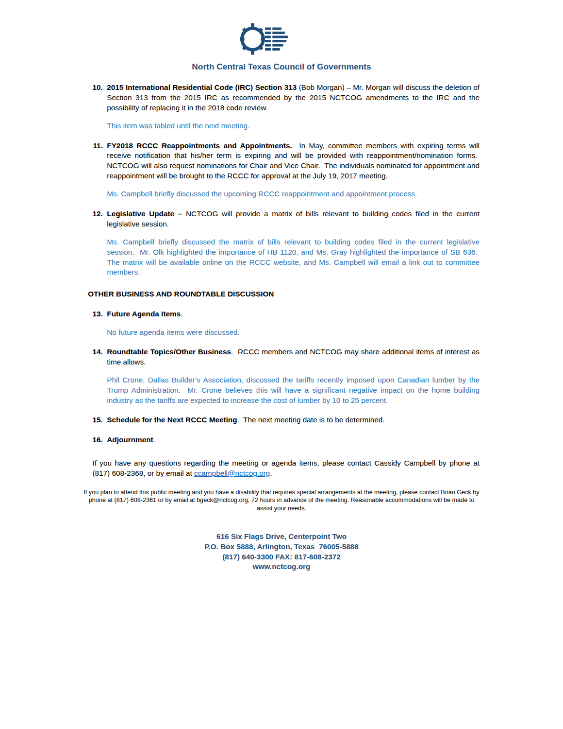North Central Texas Council of Governments
10.
2015 International Residential Code (IRC) Section 313 (Bob Morgan) – Mr. Morgan will discuss the deletion of Section 313 from the 2015 IRC as recommended by the 2015 NCTCOG amendments to the IRC and the possibility of replacing it in the 2018 code review.
This item was tabled until the next meeting.
11.
FY2018 RCCC Reappointments and Appointments. In May, committee members with expiring terms will receive notification that his/her term is expiring and will be provided with reappointment/nomination forms. NCTCOG will also request nominations for Chair and Vice Chair. The individuals nominated for appointment and reappointment will be brought to the RCCC for approval at the July 19, 2017 meeting.
Ms. Campbell briefly discussed the upcoming RCCC reappointment and appointment process.
12.
Legislative Update – NCTCOG will provide a matrix of bills relevant to building codes filed in the current legislative session.
Ms. Campbell briefly discussed the matrix of bills relevant to building codes filed in the current legislative session. Mr. Olk highlighted the importance of HB 1120, and Ms. Gray highlighted the importance of SB 636. The matrix will be available online on the RCCC website, and Ms. Campbell will email a link out to committee members.
OTHER BUSINESS AND ROUNDTABLE DISCUSSION
13.
Future Agenda Items.
No future agenda items were discussed.
14.
Roundtable Topics/Other Business. RCCC members and NCTCOG may share additional items of interest as time allows.
Phil Crone, Dallas Builder’s Association, discussed the tariffs recently imposed upon Canadian lumber by the Trump Administration. Mr. Crone believes this will have a significant negative impact on the home building industry as the tariffs are expected to increase the cost of lumber by 10 to 25 percent.
15.
Schedule for the Next RCCC Meeting. The next meeting date is to be determined.
16.
Adjournment.
If you have any questions regarding the meeting or agenda items, please contact Cassidy Campbell by phone at (817) 608-2368, or by email at ccampbell@nctcog.org.
If you plan to attend this public meeting and you have a disability that requires special arrangements at the meeting, please contact Brian Geck by phone at (817) 608-2361 or by email at bgeck@nctcog.org, 72 hours in advance of the meeting. Reasonable accommodations will be made to assist your needs.
616 Six Flags Drive, Centerpoint Two
P.O. Box 5888, Arlington, Texas 76005-5888
(817) 640-3300 FAX: 817-608-2372
www.nctcog.org